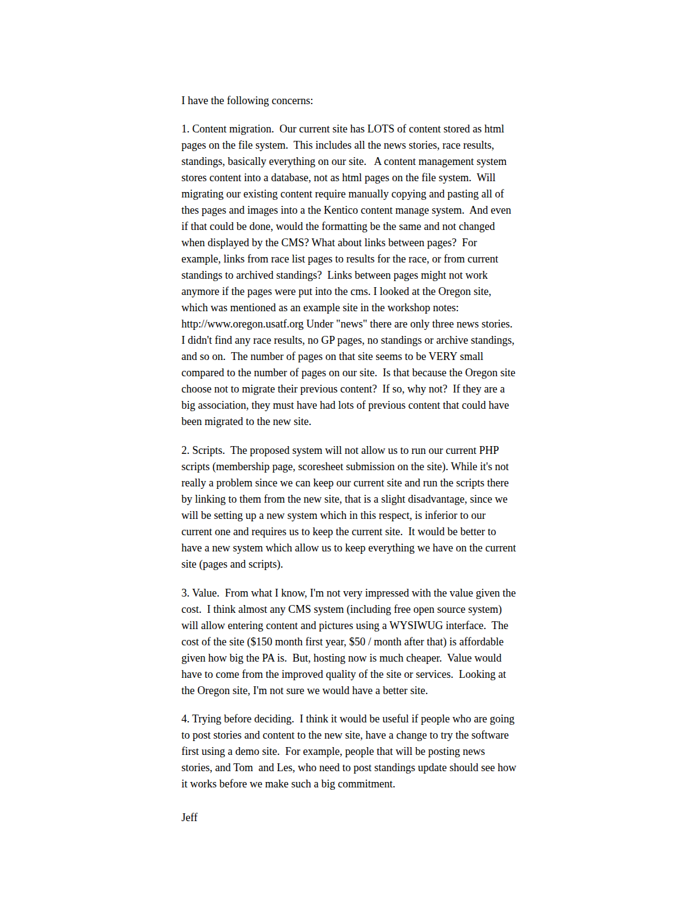I have the following concerns:
1. Content migration. Our current site has LOTS of content stored as html pages on the file system. This includes all the news stories, race results, standings, basically everything on our site. A content management system stores content into a database, not as html pages on the file system. Will migrating our existing content require manually copying and pasting all of thes pages and images into a the Kentico content manage system. And even if that could be done, would the formatting be the same and not changed when displayed by the CMS? What about links between pages? For example, links from race list pages to results for the race, or from current standings to archived standings? Links between pages might not work anymore if the pages were put into the cms. I looked at the Oregon site, which was mentioned as an example site in the workshop notes: http://www.oregon.usatf.org Under "news" there are only three news stories. I didn't find any race results, no GP pages, no standings or archive standings, and so on. The number of pages on that site seems to be VERY small compared to the number of pages on our site. Is that because the Oregon site choose not to migrate their previous content? If so, why not? If they are a big association, they must have had lots of previous content that could have been migrated to the new site.
2. Scripts. The proposed system will not allow us to run our current PHP scripts (membership page, scoresheet submission on the site). While it's not really a problem since we can keep our current site and run the scripts there by linking to them from the new site, that is a slight disadvantage, since we will be setting up a new system which in this respect, is inferior to our current one and requires us to keep the current site. It would be better to have a new system which allow us to keep everything we have on the current site (pages and scripts).
3. Value. From what I know, I'm not very impressed with the value given the cost. I think almost any CMS system (including free open source system) will allow entering content and pictures using a WYSIWUG interface. The cost of the site ($150 month first year, $50 / month after that) is affordable given how big the PA is. But, hosting now is much cheaper. Value would have to come from the improved quality of the site or services. Looking at the Oregon site, I'm not sure we would have a better site.
4. Trying before deciding. I think it would be useful if people who are going to post stories and content to the new site, have a change to try the software first using a demo site. For example, people that will be posting news stories, and Tom and Les, who need to post standings update should see how it works before we make such a big commitment.
Jeff